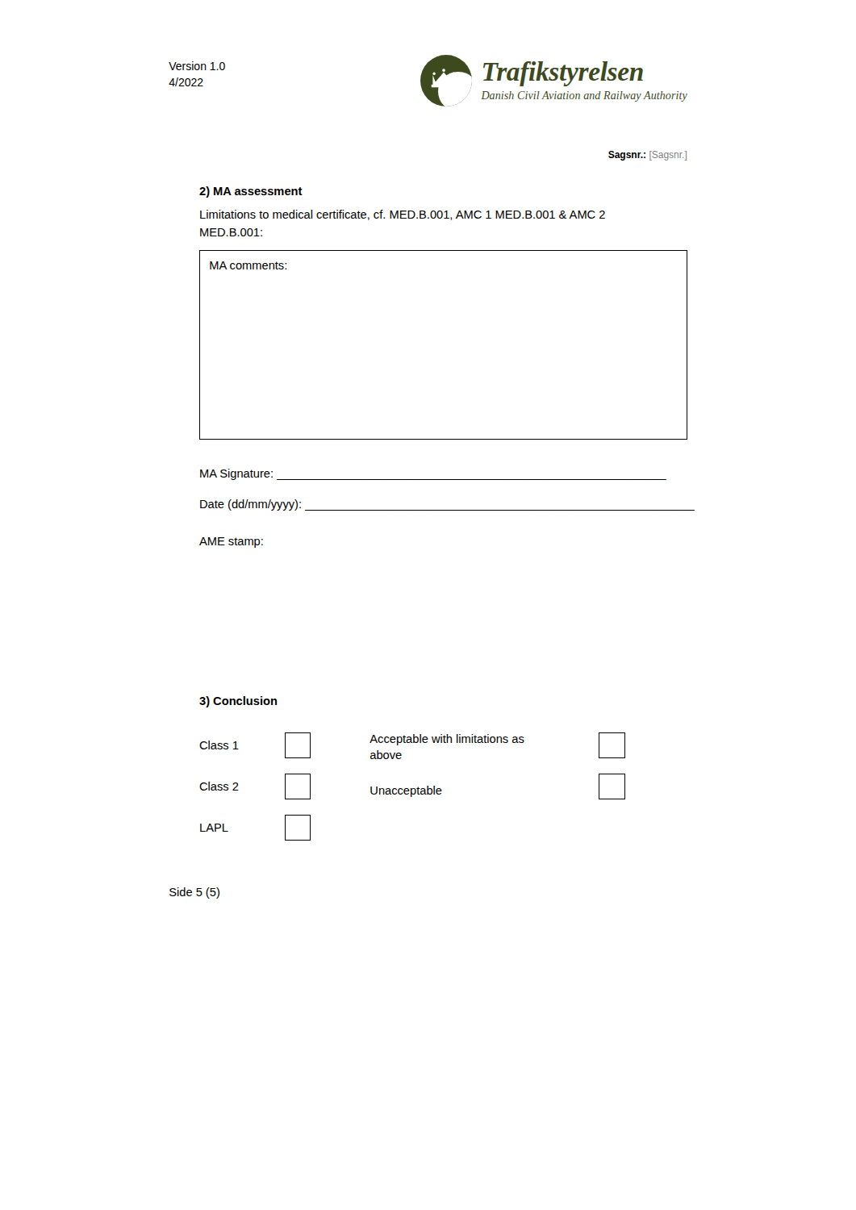Version 1.0
4/2022
Trafikstyrelsen
Danish Civil Aviation and Railway Authority
Sagsnr.: [Sagsnr.]
2) MA assessment
Limitations to medical certificate, cf. MED.B.001, AMC 1 MED.B.001 & AMC 2 MED.B.001:
MA comments:
MA Signature: _______________________________________________________________
Date (dd/mm/yyyy): _______________________________________________________________
AME stamp:
3) Conclusion
Class 1
Class 2
LAPL
Acceptable with limitations as above
Unacceptable
Side 5 (5)